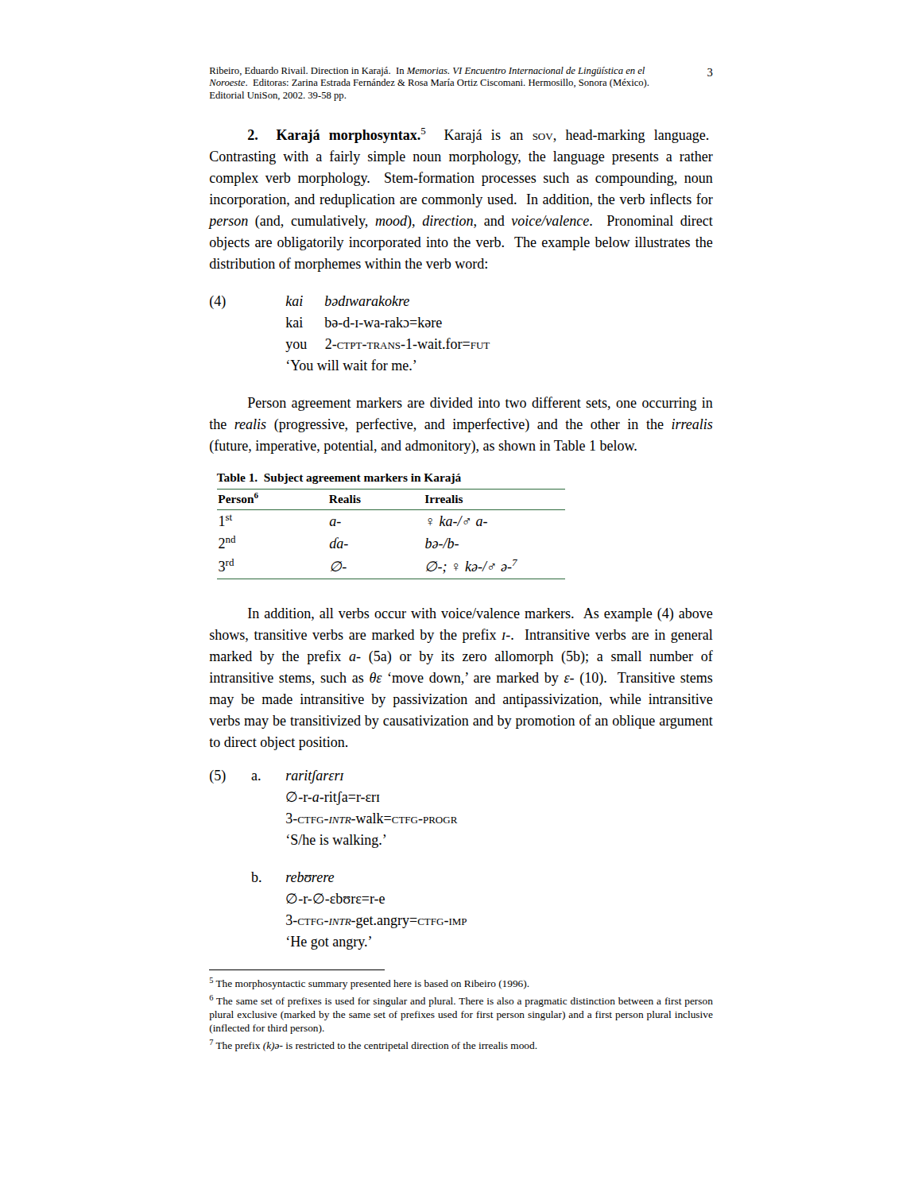3 Ribeiro, Eduardo Rivail. Direction in Karajá. In Memorias. VI Encuentro Internacional de Lingüística en el Noroeste. Editoras: Zarina Estrada Fernández & Rosa María Ortiz Ciscomani. Hermosillo, Sonora (México). Editorial UniSon, 2002. 39-58 pp.
2. Karajá morphosyntax.5 Karajá is an sov, head-marking language. Contrasting with a fairly simple noun morphology, the language presents a rather complex verb morphology. Stem-formation processes such as compounding, noun incorporation, and reduplication are commonly used. In addition, the verb inflects for person (and, cumulatively, mood), direction, and voice/valence. Pronominal direct objects are obligatorily incorporated into the verb. The example below illustrates the distribution of morphemes within the verb word:
(4)
kai bədɪwarakokre
kai bə-d-ɪ-wa-rakɔ=kəre
you 2-ctpt-trans-1-wait.for=fut
‘You will wait for me.’
Person agreement markers are divided into two different sets, one occurring in the realis (progressive, perfective, and imperfective) and the other in the irrealis (future, imperative, potential, and admonitory), as shown in Table 1 below.
Table 1. Subject agreement markers in Karajá
| Person 6 | Realis | Irrealis |
| --- | --- | --- |
| 1 st | a- | ♀ ka- /♂ a- |
| 2 nd | ɗa- | bə- / b- |
| 3 rd | ∅- | ∅- ; ♀ kə- /♂ ə- 7 |
In addition, all verbs occur with voice/valence markers. As example (4) above shows, transitive verbs are marked by the prefix ɪ-. Intransitive verbs are in general marked by the prefix a- (5a) or by its zero allomorph (5b); a small number of intransitive stems, such as θɛ ‘move down,’ are marked by ɛ- (10). Transitive stems may be made intransitive by passivization and antipassivization, while intransitive verbs may be transitivized by causativization and by promotion of an oblique argument to direct object position.
(5)
a.
raritʃarɛrɪ
∅-r-a-ritʃa=r-ɛrɪ
3-ctfg-intr-walk=ctfg-progr
‘S/he is walking.’
b.
rebʊrere
∅-r-∅-ɛbʊrɛ=r-e
3-ctfg-intr-get.angry=ctfg-imp
‘He got angry.’
5 The morphosyntactic summary presented here is based on Ribeiro (1996).
6 The same set of prefixes is used for singular and plural. There is also a pragmatic distinction between a first person plural exclusive (marked by the same set of prefixes used for first person singular) and a first person plural inclusive (inflected for third person).
7 The prefix (k)ə- is restricted to the centripetal direction of the irrealis mood.